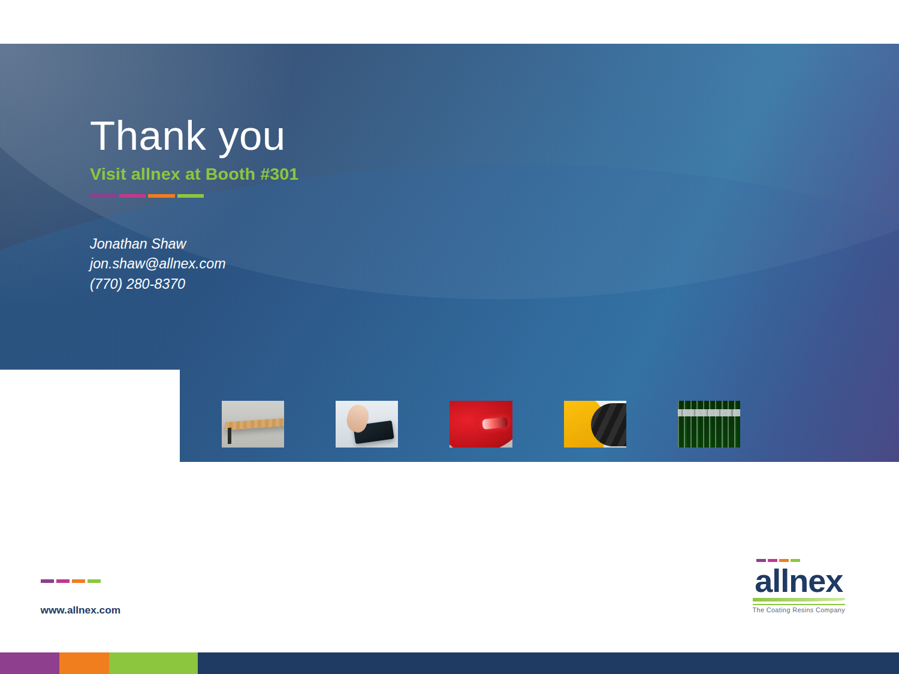Thank you
Visit allnex at Booth #301
Jonathan Shaw
jon.shaw@allnex.com
(770) 280-8370
allnex
The Coating Resins Company
www.allnex.com